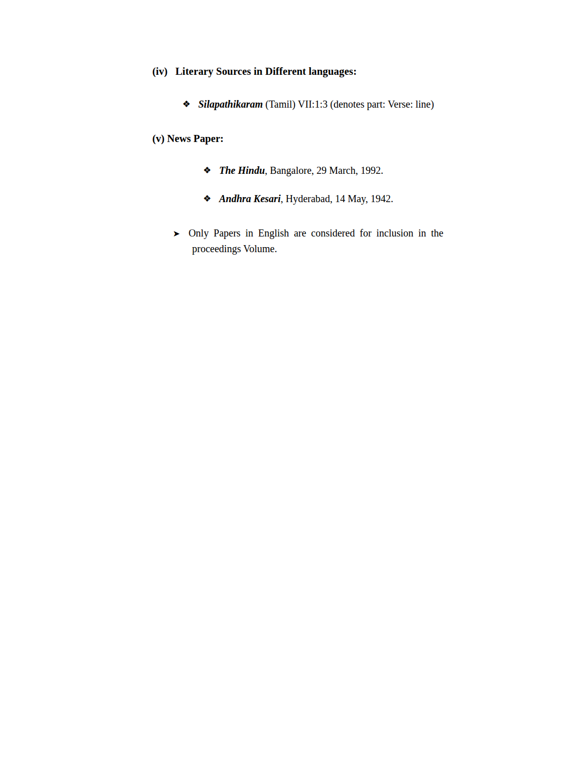(iv) Literary Sources in Different languages:
❖Silapathikaram (Tamil) VII:1:3 (denotes part: Verse: line)
(v) News Paper:
❖The Hindu, Bangalore, 29 March, 1992.
❖Andhra Kesari, Hyderabad, 14 May, 1942.
➤Only Papers in English are considered for inclusion in the proceedings Volume.